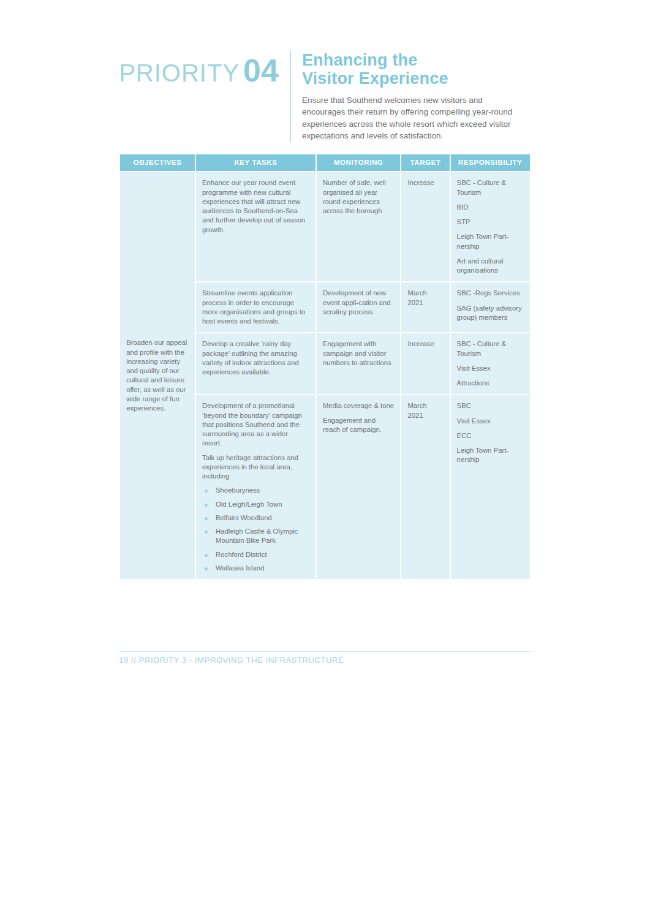PRIORITY04
Enhancing the
Visitor Experience
Ensure that Southend welcomes new visitors and encourages their return by offering compelling year-round experiences across the whole resort which exceed visitor expectations and levels of satisfaction.
| OBJECTIVES | KEY TASKS | MONITORING | TARGET | RESPONSIBILITY |
| --- | --- | --- | --- | --- |
| Broaden our appeal and profile with the increasing variety and quality of our cultural and leisure offer, as well as our wide range of fun experiences. | Enhance our year round event programme with new cultural experiences that will attract new audiences to Southend-on-Sea and further develop out of season growth. | Number of safe, well organised all year round experiences across the borough | Increase | SBC - Culture & Tourism BID STP Leigh Town Part-nership Art and cultural organisations |
| Streamline events application process in order to encourage more organisations and groups to host events and festivals. | Development of new event appli-cation and scrutiny process. | March 2021 | SBC -Regs Services SAG (safety advisory group) members |
| Develop a creative ‘rainy day package’ outlining the amazing variety of indoor attractions and experiences available. | Engagement with campaign and visitor numbers to attractions | Increase | SBC - Culture & Tourism Visit Essex Attractions |
| Development of a promotional ‘beyond the boundary’ campaign that positions Southend and the surrounding area as a wider resort. Talk up heritage attractions and experiences in the local area, including Shoeburyness Old Leigh/Leigh Town Belfairs Woodland Hadleigh Castle & Olympic Mountain Bike Park Rochford District Wallasea Island | Media coverage & tone Engagement and reach of campaign. | March 2021 | SBC Visit Essex ECC Leigh Town Part-nership |
19 // PRIORITY 3 - IMPROVING THE INFRASTRUCTURE